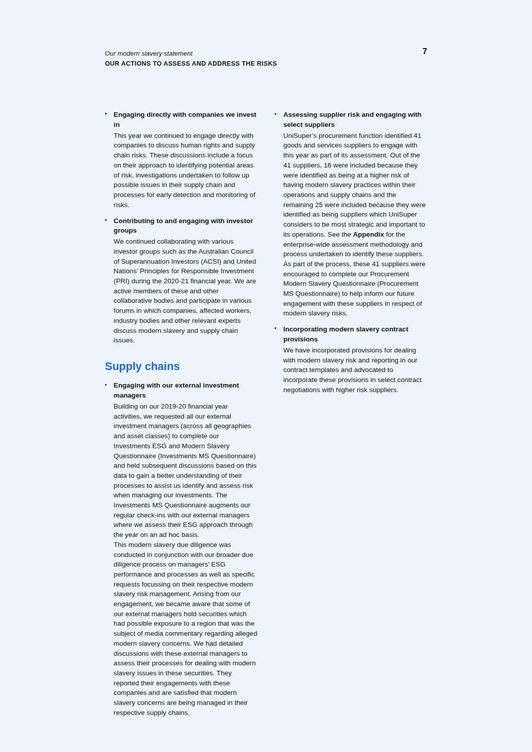7
Our modern slavery statement
Our actions to assess and address the risks
Engaging directly with companies we invest in
This year we continued to engage directly with companies to discuss human rights and supply chain risks. These discussions include a focus on their approach to identifying potential areas of risk, investigations undertaken to follow up possible issues in their supply chain and processes for early detection and monitoring of risks.
Contributing to and engaging with investor groups
We continued collaborating with various investor groups such as the Australian Council of Superannuation Investors (ACSI) and United Nations’ Principles for Responsible Investment (PRI) during the 2020-21 financial year. We are active members of these and other collaborative bodies and participate in various forums in which companies, affected workers, industry bodies and other relevant experts discuss modern slavery and supply chain issues.
Supply chains
Engaging with our external investment managers
Building on our 2019-20 financial year activities, we requested all our external investment managers (across all geographies and asset classes) to complete our Investments ESG and Modern Slavery Questionnaire (Investments MS Questionnaire) and held subsequent discussions based on this data to gain a better understanding of their processes to assist us identify and assess risk when managing our investments. The Investments MS Questionnaire augments our regular check-ins with our external managers where we assess their ESG approach through the year on an ad hoc basis.
This modern slavery due diligence was conducted in conjunction with our broader due diligence process on managers’ ESG performance and processes as well as specific requests focussing on their respective modern slavery risk management. Arising from our engagement, we became aware that some of our external managers hold securities which had possible exposure to a region that was the subject of media commentary regarding alleged modern slavery concerns. We had detailed discussions with these external managers to assess their processes for dealing with modern slavery issues in these securities. They reported their engagements with these companies and are satisfied that modern slavery concerns are being managed in their respective supply chains.
Assessing supplier risk and engaging with select suppliers
UniSuper’s procurement function identified 41 goods and services suppliers to engage with this year as part of its assessment. Out of the 41 suppliers, 16 were included because they were identified as being at a higher risk of having modern slavery practices within their operations and supply chains and the remaining 25 were included because they were identified as being suppliers which UniSuper considers to be most strategic and important to its operations. See the Appendix for the enterprise-wide assessment methodology and process undertaken to identify these suppliers. As part of the process, these 41 suppliers were encouraged to complete our Procurement Modern Slavery Questionnaire (Procurement MS Questionnaire) to help inform our future engagement with these suppliers in respect of modern slavery risks.
Incorporating modern slavery contract provisions
We have incorporated provisions for dealing with modern slavery risk and reporting in our contract templates and advocated to incorporate these provisions in select contract negotiations with higher risk suppliers.